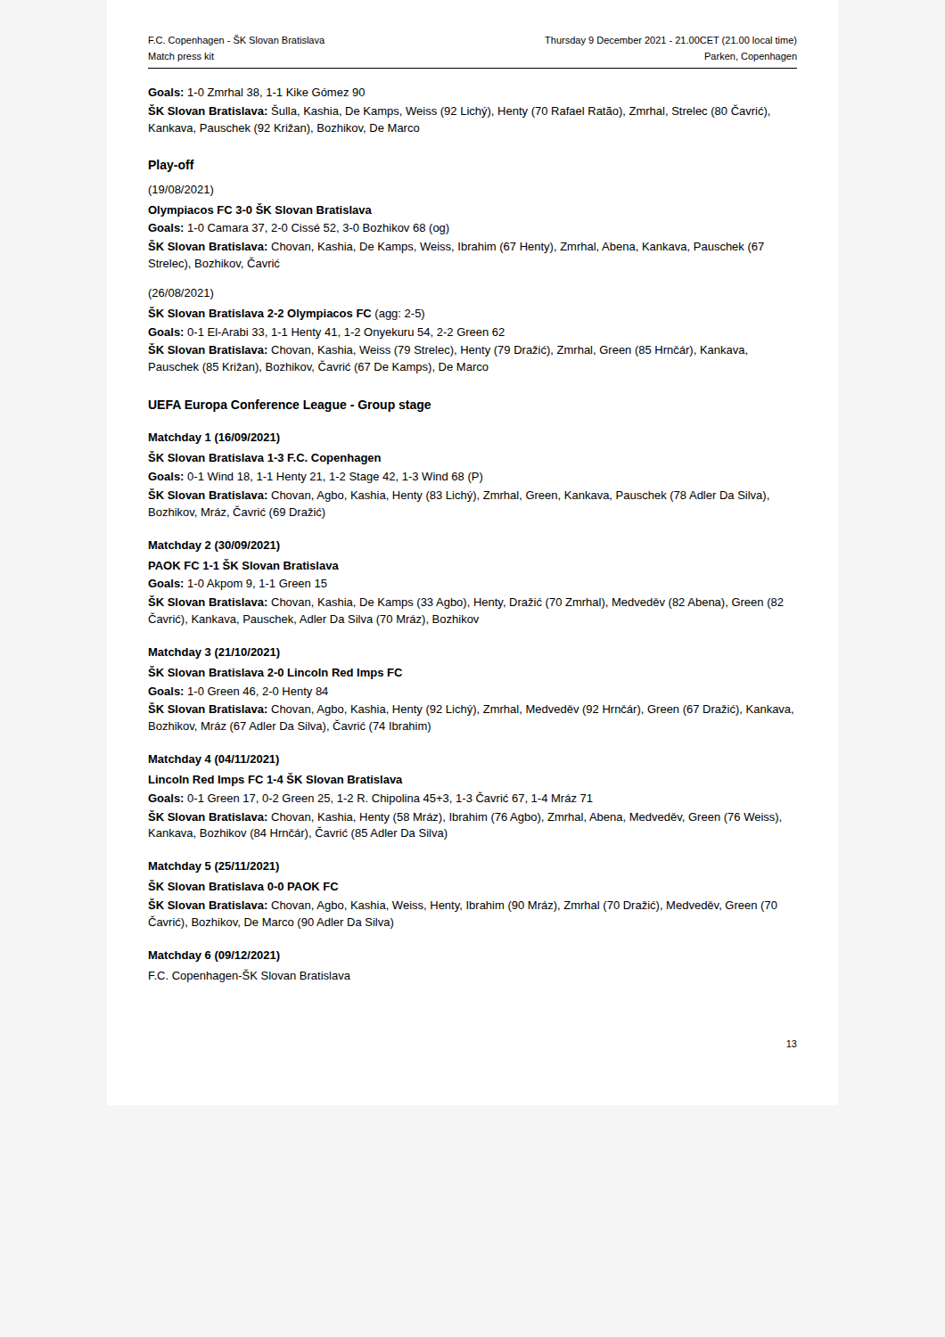F.C. Copenhagen - ŠK Slovan Bratislava Thursday 9 December 2021 - 21.00CET (21.00 local time)
Match press kit Parken, Copenhagen
Goals: 1-0 Zmrhal 38, 1-1 Kike Gómez 90
ŠK Slovan Bratislava: Šulla, Kashia, De Kamps, Weiss (92 Lichý), Henty (70 Rafael Ratão), Zmrhal, Strelec (80 Čavrić), Kankava, Pauschek (92 Križan), Bozhikov, De Marco
Play-off
(19/08/2021)
Olympiacos FC 3-0 ŠK Slovan Bratislava
Goals: 1-0 Camara 37, 2-0 Cissé 52, 3-0 Bozhikov 68 (og)
ŠK Slovan Bratislava: Chovan, Kashia, De Kamps, Weiss, Ibrahim (67 Henty), Zmrhal, Abena, Kankava, Pauschek (67 Strelec), Bozhikov, Čavrić
(26/08/2021)
ŠK Slovan Bratislava 2-2 Olympiacos FC (agg: 2-5)
Goals: 0-1 El-Arabi 33, 1-1 Henty 41, 1-2 Onyekuru 54, 2-2 Green 62
ŠK Slovan Bratislava: Chovan, Kashia, Weiss (79 Strelec), Henty (79 Dražić), Zmrhal, Green (85 Hrnčár), Kankava, Pauschek (85 Križan), Bozhikov, Čavrić (67 De Kamps), De Marco
UEFA Europa Conference League - Group stage
Matchday 1 (16/09/2021)
ŠK Slovan Bratislava 1-3 F.C. Copenhagen
Goals: 0-1 Wind 18, 1-1 Henty 21, 1-2 Stage 42, 1-3 Wind 68 (P)
ŠK Slovan Bratislava: Chovan, Agbo, Kashia, Henty (83 Lichý), Zmrhal, Green, Kankava, Pauschek (78 Adler Da Silva), Bozhikov, Mráz, Čavrić (69 Dražić)
Matchday 2 (30/09/2021)
PAOK FC 1-1 ŠK Slovan Bratislava
Goals: 1-0 Akpom 9, 1-1 Green 15
ŠK Slovan Bratislava: Chovan, Kashia, De Kamps (33 Agbo), Henty, Dražić (70 Zmrhal), Medveděv (82 Abena), Green (82 Čavrić), Kankava, Pauschek, Adler Da Silva (70 Mráz), Bozhikov
Matchday 3 (21/10/2021)
ŠK Slovan Bratislava 2-0 Lincoln Red Imps FC
Goals: 1-0 Green 46, 2-0 Henty 84
ŠK Slovan Bratislava: Chovan, Agbo, Kashia, Henty (92 Lichý), Zmrhal, Medveděv (92 Hrnčár), Green (67 Dražić), Kankava, Bozhikov, Mráz (67 Adler Da Silva), Čavrić (74 Ibrahim)
Matchday 4 (04/11/2021)
Lincoln Red Imps FC 1-4 ŠK Slovan Bratislava
Goals: 0-1 Green 17, 0-2 Green 25, 1-2 R. Chipolina 45+3, 1-3 Čavrić 67, 1-4 Mráz 71
ŠK Slovan Bratislava: Chovan, Kashia, Henty (58 Mráz), Ibrahim (76 Agbo), Zmrhal, Abena, Medveděv, Green (76 Weiss), Kankava, Bozhikov (84 Hrnčár), Čavrić (85 Adler Da Silva)
Matchday 5 (25/11/2021)
ŠK Slovan Bratislava 0-0 PAOK FC
ŠK Slovan Bratislava: Chovan, Agbo, Kashia, Weiss, Henty, Ibrahim (90 Mráz), Zmrhal (70 Dražić), Medveděv, Green (70 Čavrić), Bozhikov, De Marco (90 Adler Da Silva)
Matchday 6 (09/12/2021)
F.C. Copenhagen-ŠK Slovan Bratislava
13